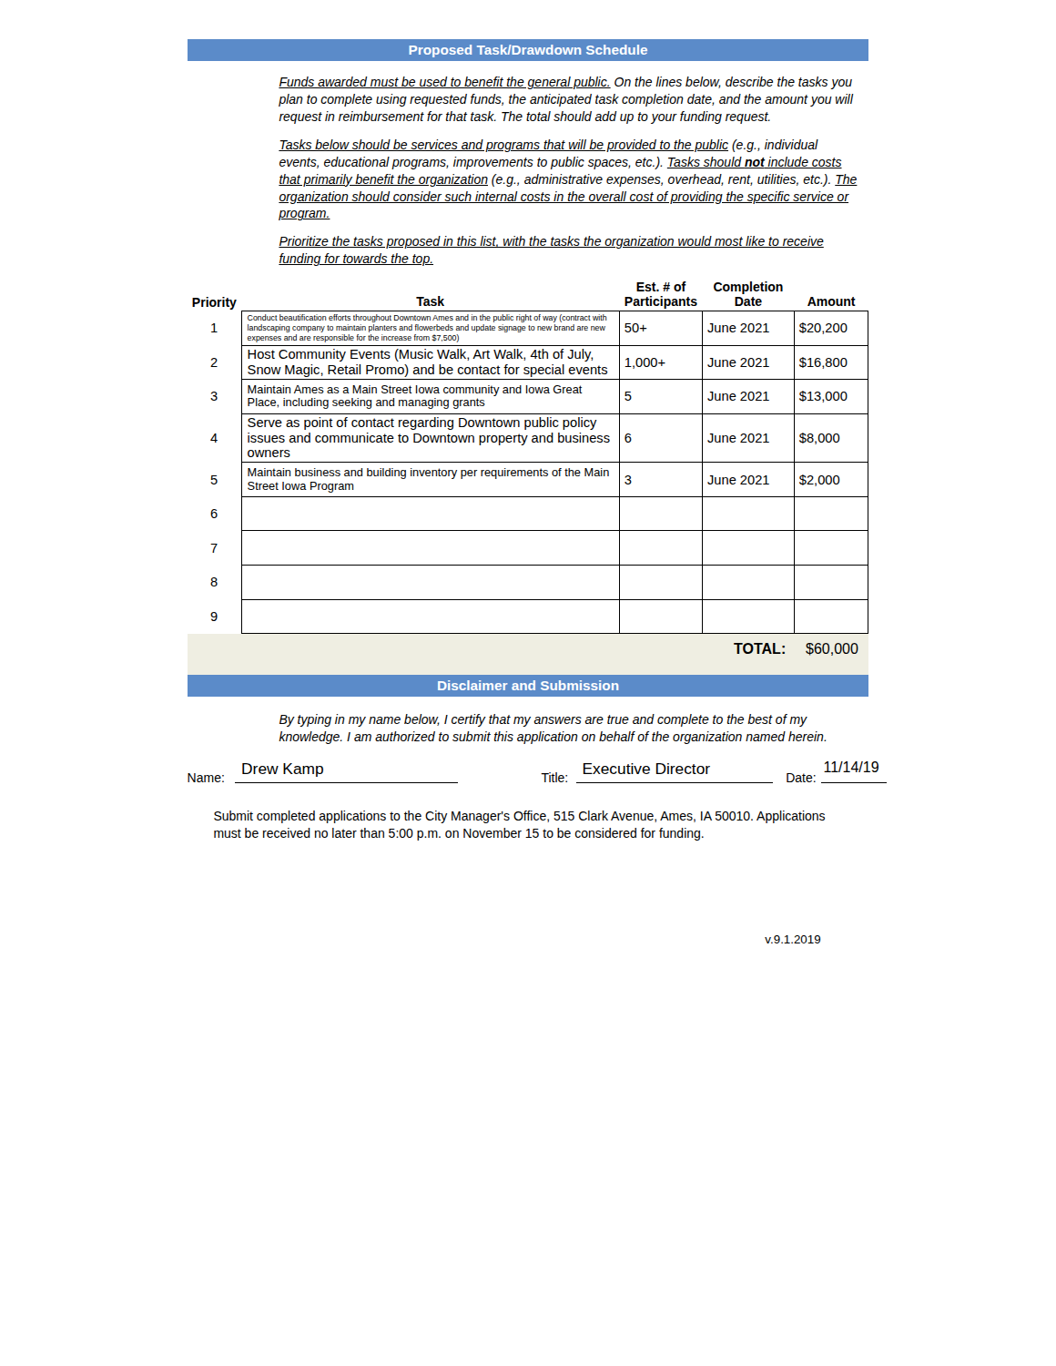Proposed Task/Drawdown Schedule
Funds awarded must be used to benefit the general public. On the lines below, describe the tasks you plan to complete using requested funds, the anticipated task completion date, and the amount you will request in reimbursement for that task. The total should add up to your funding request.
Tasks below should be services and programs that will be provided to the public (e.g., individual events, educational programs, improvements to public spaces, etc.). Tasks should not include costs that primarily benefit the organization (e.g., administrative expenses, overhead, rent, utilities, etc.). The organization should consider such internal costs in the overall cost of providing the specific service or program.
Prioritize the tasks proposed in this list, with the tasks the organization would most like to receive funding for towards the top.
| Priority | Task | Est. # of Participants | Completion Date | Amount |
| --- | --- | --- | --- | --- |
| 1 | Conduct beautification efforts throughout Downtown Ames and in the public right of way (contract with landscaping company to maintain planters and flowerbeds and update signage to new brand are new expenses and are responsible for the increase from $7,500) | 50+ | June 2021 | $20,200 |
| 2 | Host Community Events (Music Walk, Art Walk, 4th of July, Snow Magic, Retail Promo) and be contact for special events | 1,000+ | June 2021 | $16,800 |
| 3 | Maintain Ames as a Main Street Iowa community and Iowa Great Place, including seeking and managing grants | 5 | June 2021 | $13,000 |
| 4 | Serve as point of contact regarding Downtown public policy issues and communicate to Downtown property and business owners | 6 | June 2021 | $8,000 |
| 5 | Maintain business and building inventory per requirements of the Main Street Iowa Program | 3 | June 2021 | $2,000 |
| 6 | | | | |
| 7 | | | | |
| 8 | | | | |
| 9 | | | | |
TOTAL: $60,000
Disclaimer and Submission
By typing in my name below, I certify that my answers are true and complete to the best of my knowledge. I am authorized to submit this application on behalf of the organization named herein.
Name: Drew Kamp Title: Executive Director Date: 11/14/19
Submit completed applications to the City Manager's Office, 515 Clark Avenue, Ames, IA 50010. Applications must be received no later than 5:00 p.m. on November 15 to be considered for funding.
v.9.1.2019